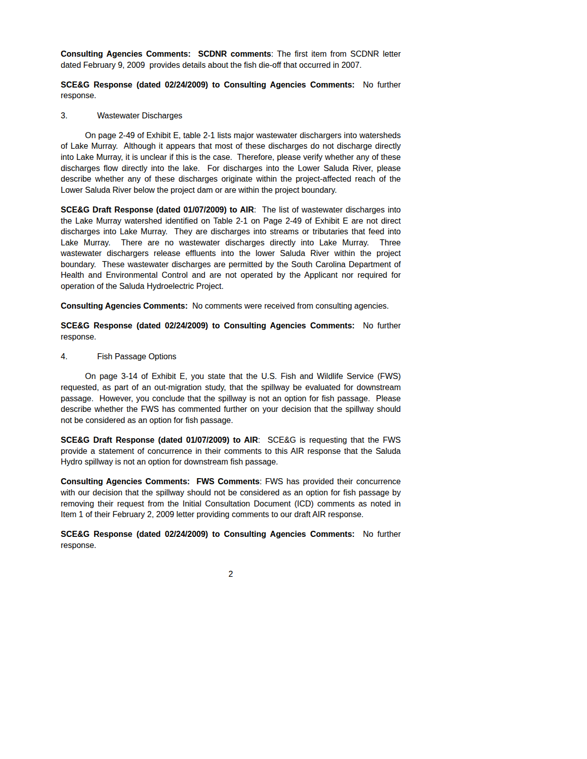Consulting Agencies Comments: SCDNR comments: The first item from SCDNR letter dated February 9, 2009 provides details about the fish die-off that occurred in 2007.
SCE&G Response (dated 02/24/2009) to Consulting Agencies Comments: No further response.
3. Wastewater Discharges
On page 2-49 of Exhibit E, table 2-1 lists major wastewater dischargers into watersheds of Lake Murray. Although it appears that most of these discharges do not discharge directly into Lake Murray, it is unclear if this is the case. Therefore, please verify whether any of these discharges flow directly into the lake. For discharges into the Lower Saluda River, please describe whether any of these discharges originate within the project-affected reach of the Lower Saluda River below the project dam or are within the project boundary.
SCE&G Draft Response (dated 01/07/2009) to AIR: The list of wastewater discharges into the Lake Murray watershed identified on Table 2-1 on Page 2-49 of Exhibit E are not direct discharges into Lake Murray. They are discharges into streams or tributaries that feed into Lake Murray. There are no wastewater discharges directly into Lake Murray. Three wastewater dischargers release effluents into the lower Saluda River within the project boundary. These wastewater discharges are permitted by the South Carolina Department of Health and Environmental Control and are not operated by the Applicant nor required for operation of the Saluda Hydroelectric Project.
Consulting Agencies Comments: No comments were received from consulting agencies.
SCE&G Response (dated 02/24/2009) to Consulting Agencies Comments: No further response.
4. Fish Passage Options
On page 3-14 of Exhibit E, you state that the U.S. Fish and Wildlife Service (FWS) requested, as part of an out-migration study, that the spillway be evaluated for downstream passage. However, you conclude that the spillway is not an option for fish passage. Please describe whether the FWS has commented further on your decision that the spillway should not be considered as an option for fish passage.
SCE&G Draft Response (dated 01/07/2009) to AIR: SCE&G is requesting that the FWS provide a statement of concurrence in their comments to this AIR response that the Saluda Hydro spillway is not an option for downstream fish passage.
Consulting Agencies Comments: FWS Comments: FWS has provided their concurrence with our decision that the spillway should not be considered as an option for fish passage by removing their request from the Initial Consultation Document (ICD) comments as noted in Item 1 of their February 2, 2009 letter providing comments to our draft AIR response.
SCE&G Response (dated 02/24/2009) to Consulting Agencies Comments: No further response.
2